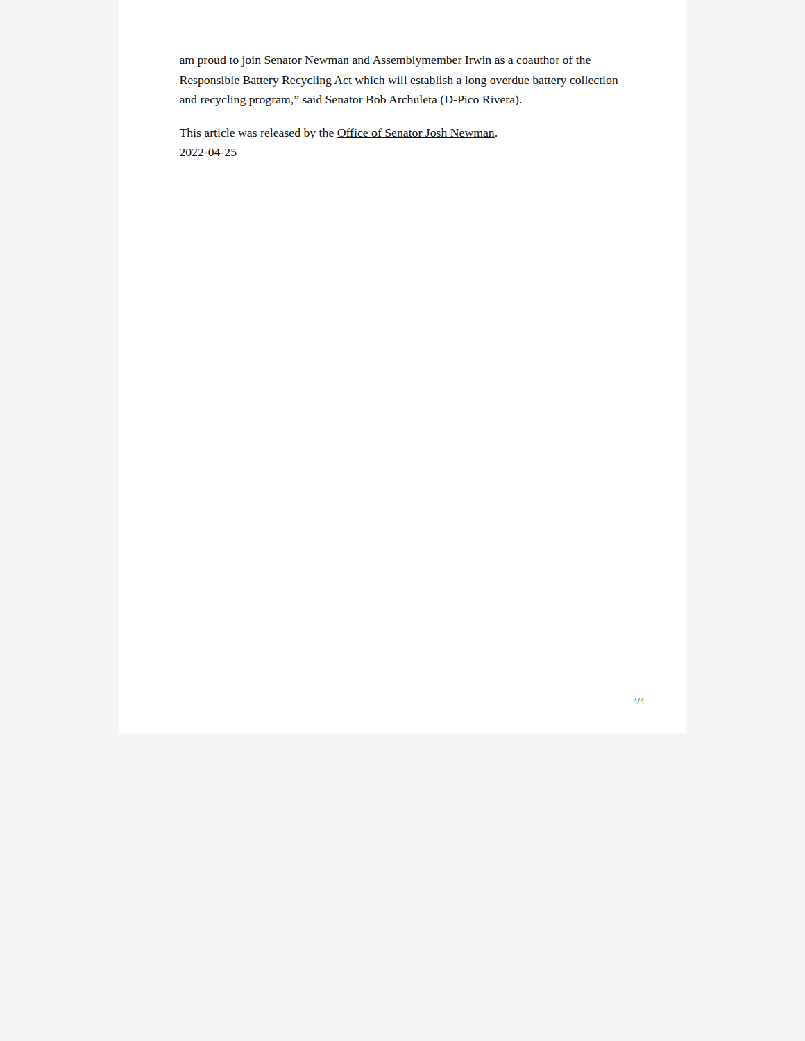am proud to join Senator Newman and Assemblymember Irwin as a coauthor of the Responsible Battery Recycling Act which will establish a long overdue battery collection and recycling program,” said Senator Bob Archuleta (D-Pico Rivera).
This article was released by the Office of Senator Josh Newman.
2022-04-25
4/4